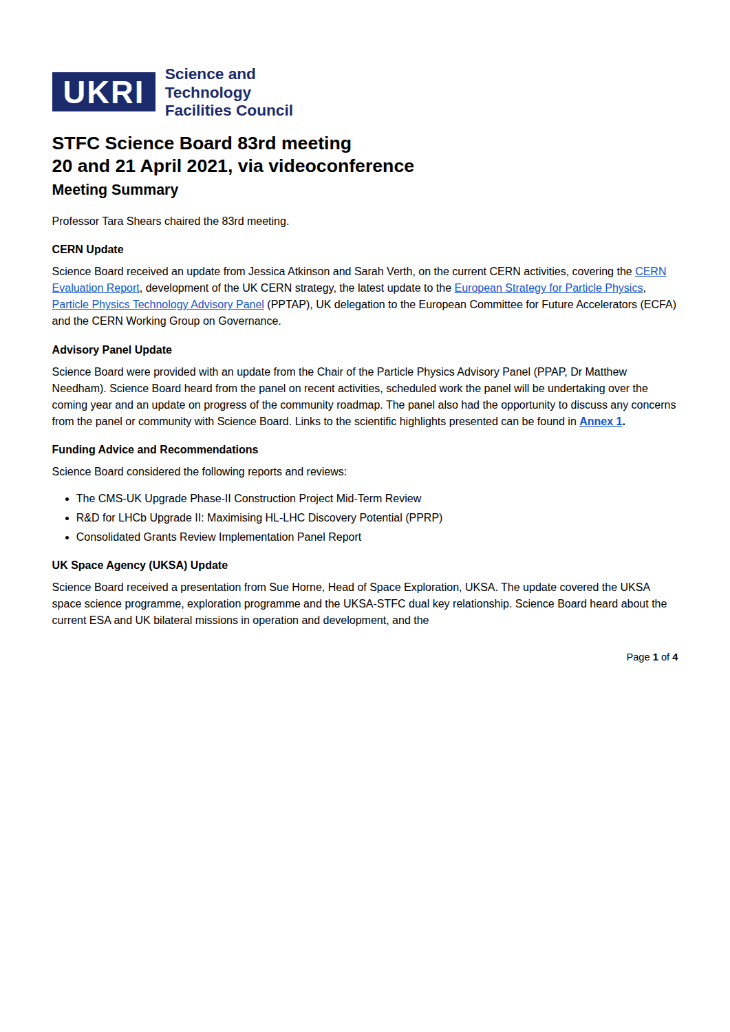UKRI Science and
Technology
Facilities Council
STFC Science Board 83rd meeting20 and 21 April 2021, via videoconference
Meeting Summary
Professor Tara Shears chaired the 83rd meeting.
CERN Update
Science Board received an update from Jessica Atkinson and Sarah Verth, on the current CERN activities, covering the CERN Evaluation Report, development of the UK CERN strategy, the latest update to the European Strategy for Particle Physics, Particle Physics Technology Advisory Panel (PPTAP), UK delegation to the European Committee for Future Accelerators (ECFA) and the CERN Working Group on Governance.
Advisory Panel Update
Science Board were provided with an update from the Chair of the Particle Physics Advisory Panel (PPAP, Dr Matthew Needham). Science Board heard from the panel on recent activities, scheduled work the panel will be undertaking over the coming year and an update on progress of the community roadmap. The panel also had the opportunity to discuss any concerns from the panel or community with Science Board. Links to the scientific highlights presented can be found in Annex 1.
Funding Advice and Recommendations
Science Board considered the following reports and reviews:
The CMS-UK Upgrade Phase-II Construction Project Mid-Term Review
R&D for LHCb Upgrade II: Maximising HL-LHC Discovery Potential (PPRP)
Consolidated Grants Review Implementation Panel Report
UK Space Agency (UKSA) Update
Science Board received a presentation from Sue Horne, Head of Space Exploration, UKSA. The update covered the UKSA space science programme, exploration programme and the UKSA-STFC dual key relationship. Science Board heard about the current ESA and UK bilateral missions in operation and development, and the
Page 1 of 4